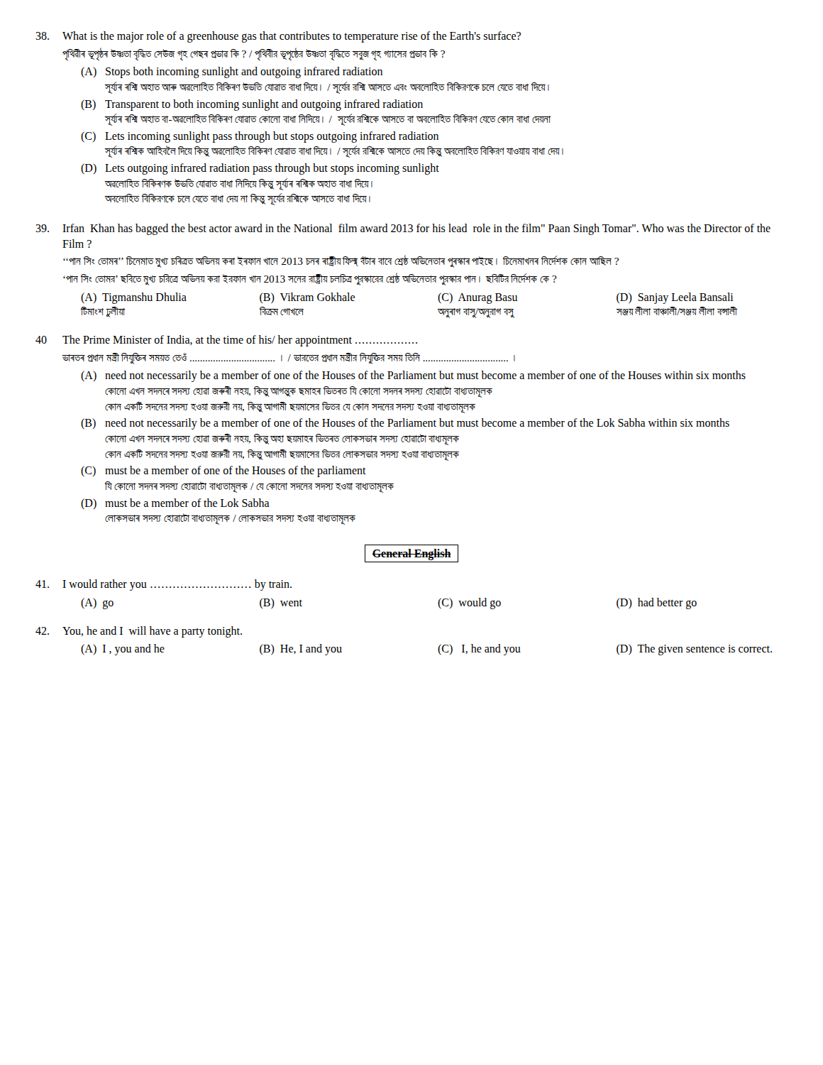38.
What is the major role of a greenhouse gas that contributes to temperature rise of the Earth's surface?
পৃথিৱীৰ ভূপৃষ্ঠৰ উষ্ণতা বৃদ্ধিত সেউজ গৃহ গেছৰ প্ৰভাৱ কি ? / পৃথিবীর ভূপৃষ্ঠের উষ্ণতা বৃদ্ধিতে সবুজ গৃহ গ্যাসের প্রভাব কি ?
(A)
Stops both incoming sunlight and outgoing infrared radiation
সূৰ্য্যৰ ৰশ্মি অহাত আৰু অৱলোহিত বিকিৰণ উভতি যোৱাত বাধা দিয়ে। / সূর্যের রশ্মি আসতে এবং অবলোহিত বিকিরণকে চলে যেতে বাধা দিয়ে।
(B)
Transparent to both incoming sunlight and outgoing infrared radiation
সূৰ্য্যৰ ৰশ্মি অহাত বা-অৱলোহিত বিকিৰণ যোৱাত কোনো বাধা নিদিয়ে। / সূর্যের রশ্মিকে আসতে বা অবলোহিত বিকিরণ যেতে কোন বাধা দেয়না
(C)
Lets incoming sunlight pass through but stops outgoing infrared radiation
সূৰ্য্যৰ ৰশ্মিক আহিবলৈ দিয়ে কিন্তু অৱলোহিত বিকিৰণ যোৱাত বাধা দিয়ে। / সূর্যের রশ্মিকে আসতে দেয় কিন্তু অবলোহিত বিকিরণ যাওয়ায় বাধা দেয়।
(D)
Lets outgoing infrared radiation pass through but stops incoming sunlight
অৱলোহিত বিকিৰণক উভতি যোৱাত বাধা নিদিয়ে কিন্তু সূৰ্য্যৰ ৰশ্মিক অহাত বাধা দিয়ে।
অবলোহিত বিকিরণকে চলে যেতে বাধা দেয় না কিন্তু সূর্যের রশ্মিকে আসতে বাধা দিয়ে।
39.
Irfan Khan has bagged the best actor award in the National film award 2013 for his lead role in the film" Paan Singh Tomar". Who was the Director of the Film ?
‘‘পান সিং তোমৰ’’ চিনেমাত মুখ্য চৰিত্ৰত অভিনয় কৰা ইৰফান খানে 2013 চনৰ ৰাষ্ট্ৰীয় ফিল্ম্ বঁটাৰ বাবে শ্ৰেষ্ঠ অভিনেতাৰ পুৰস্কাৰ পাইছে। চিনেমাখনৰ নিৰ্দেশক কোন আছিল ?
‘পান সিং তোমর’ ছবিতে মুখ্য চরিত্রে অভিনয় করা ইরফান খান 2013 সনের রাষ্ট্রীয় চলচিত্র পুরস্কারের শ্রেষ্ঠ অভিনেতার পুরস্কার পান। ছবিটির নির্দেশক কে ?
(A) Tigmanshu Dhulia
টিমাংশ ঢুলীয়া
(B) Vikram Gokhale
বিক্ৰম গোখলে
(C) Anurag Basu
অনুৰাগ বাসু/অনুরাগ বসু
(D) Sanjay Leela Bansali
সঞ্জয় লীলা বাঞ্চালী/সঞ্জয় লীলা বন্সালী
40
The Prime Minister of India, at the time of his/ her appointment ..................
ভাৰতৰ প্ৰধান মন্ত্ৰী নিযুক্তিৰ সময়ত তেওঁ ................................. । / ভারতের প্রধান মন্ত্রীর নিযুক্তির সময় তিনি ................................. ।
(A)
need not necessarily be a member of one of the Houses of the Parliament but must become a member of one of the Houses within six months
কোনো এখন সদনৰে সদস্য হোৱা জৰুৰী নহয়, কিন্তু আগন্তুক ছমাহৰ ভিতৰত যি কোনো সদনৰ সদস্য হোৱাটো বাধ্যতামূলক
কোন একটি সদনের সদস্য হওয়া জরুরী নয়, কিন্তু আগামী ছয়মাসের ভিতর যে কোন সদনের সদস্য হওয়া বাধ্যতামূলক
(B)
need not necessarily be a member of one of the Houses of the Parliament but must become a member of the Lok Sabha within six months
কোনো এখন সদনৰে সদস্য হোৱা জৰুৰী নহয়, কিন্তু অহা ছয়মাহৰ ভিতৰত লোকসভাৰ সদস্য হোৱাটো বাধ্যমূলক
কোন একটি সদনের সদস্য হওয়া জরুরী নয়, কিন্তু আগামী ছয়মাসের ভিতর লোকসভার সদস্য হওয়া বাধ্যতামূলক
(C)
must be a member of one of the Houses of the parliament
যি কোনো সদনৰ সদস্য হোৱাটো বাধ্যতামূলক / যে কোনো সদনের সদস্য হওয়া বাধ্যতামূলক
(D)
must be a member of the Lok Sabha
লোকসভাৰ সদস্য হোৱাটো বাধ্যতামূলক / লোকসভার সদস্য হওয়া বাধ্যতামূলক
General English
41.
I would rather you ……………………… by train.
(A) go
(B) went
(C) would go
(D) had better go
42.
You, he and I will have a party tonight.
(A) I , you and he
(B) He, I and you
(C) I, he and you
(D) The given sentence is correct.